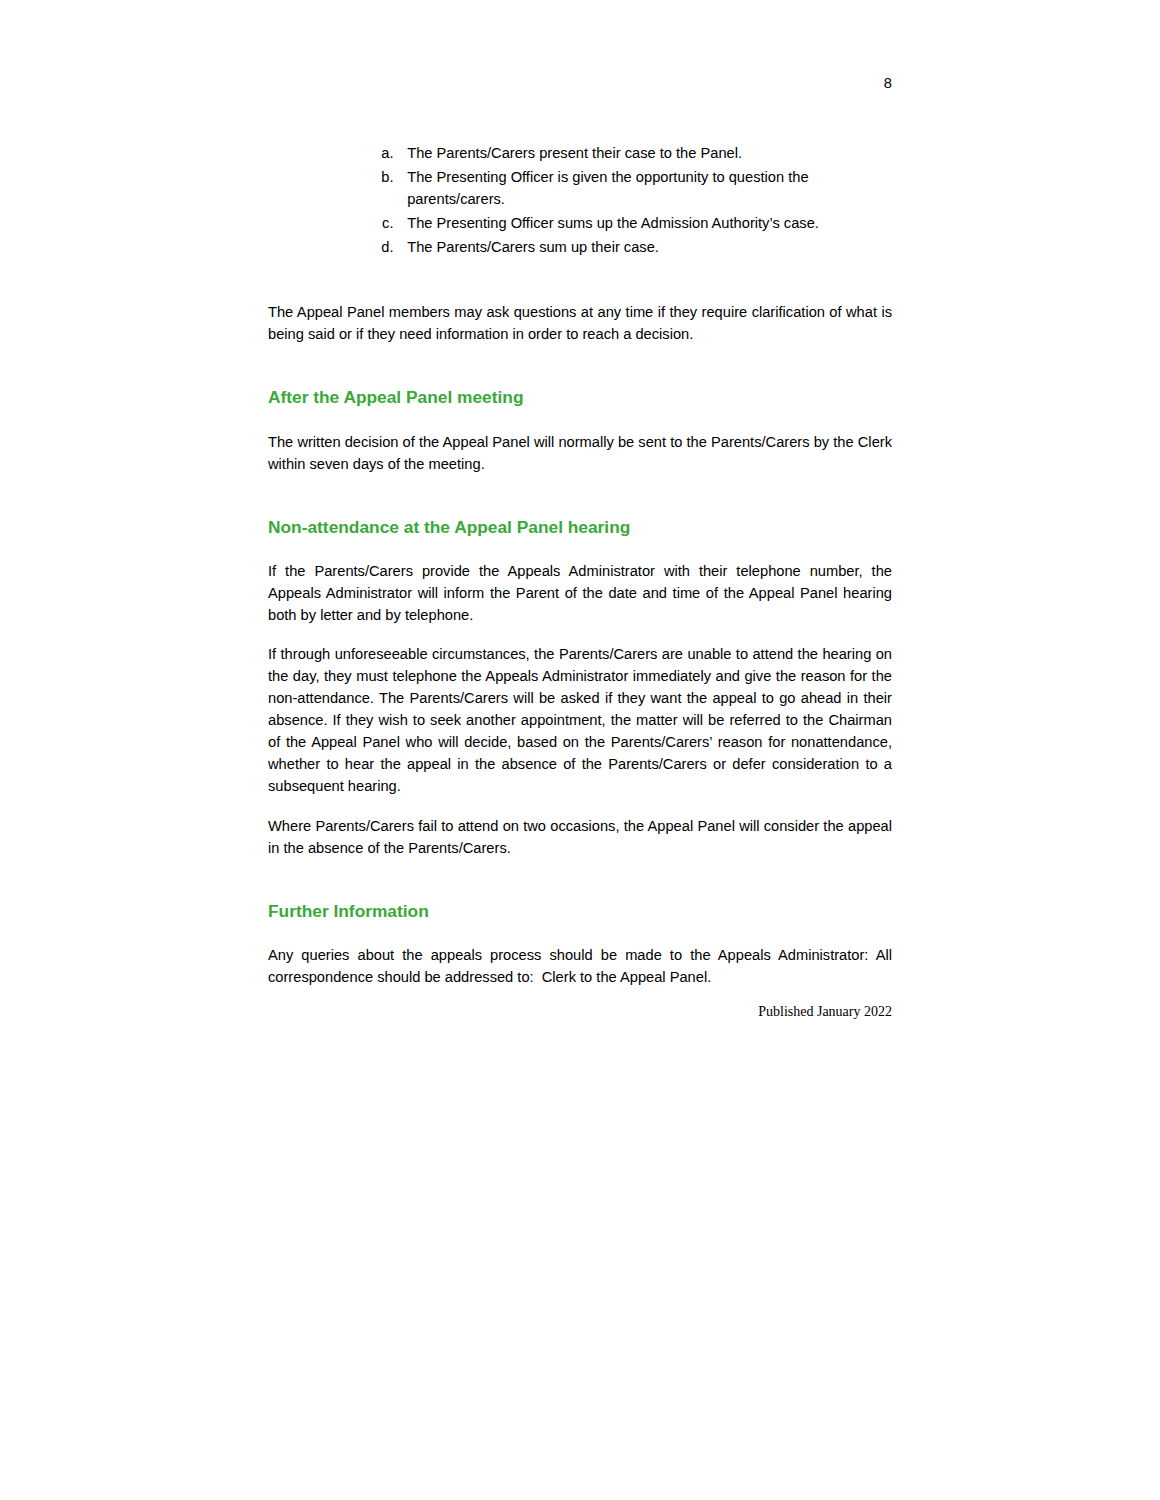8
The Parents/Carers present their case to the Panel.
The Presenting Officer is given the opportunity to question the parents/carers.
The Presenting Officer sums up the Admission Authority’s case.
The Parents/Carers sum up their case.
The Appeal Panel members may ask questions at any time if they require clarification of what is being said or if they need information in order to reach a decision.
After the Appeal Panel meeting
The written decision of the Appeal Panel will normally be sent to the Parents/Carers by the Clerk within seven days of the meeting.
Non-attendance at the Appeal Panel hearing
If the Parents/Carers provide the Appeals Administrator with their telephone number, the Appeals Administrator will inform the Parent of the date and time of the Appeal Panel hearing both by letter and by telephone.
If through unforeseeable circumstances, the Parents/Carers are unable to attend the hearing on the day, they must telephone the Appeals Administrator immediately and give the reason for the non-attendance. The Parents/Carers will be asked if they want the appeal to go ahead in their absence. If they wish to seek another appointment, the matter will be referred to the Chairman of the Appeal Panel who will decide, based on the Parents/Carers’ reason for nonattendance, whether to hear the appeal in the absence of the Parents/Carers or defer consideration to a subsequent hearing.
Where Parents/Carers fail to attend on two occasions, the Appeal Panel will consider the appeal in the absence of the Parents/Carers.
Further Information
Any queries about the appeals process should be made to the Appeals Administrator: All correspondence should be addressed to: Clerk to the Appeal Panel.
Published January 2022